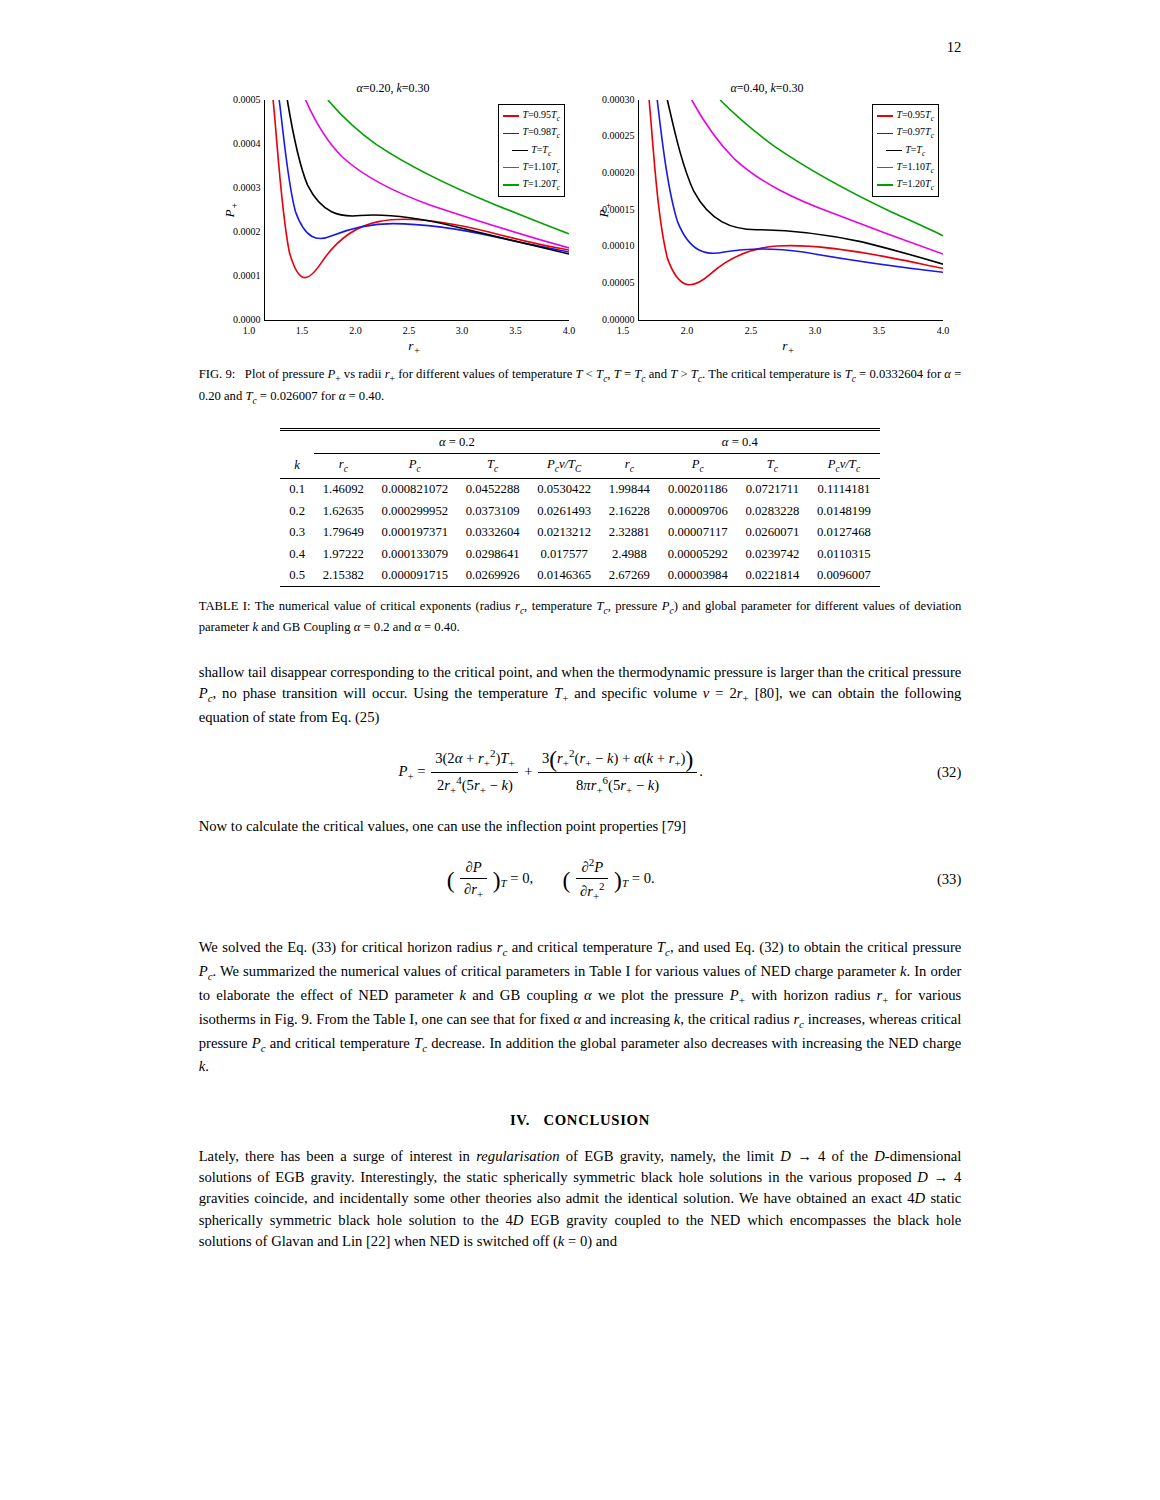12
α=0.20, k=0.30
P+
0.0005 0.0004 0.0003 0.0002 0.0001 0.0000
T=0.95Tc
T=0.98Tc
T=Tc
T=1.10Tc
T=1.20Tc
1.0 1.5 2.0 2.5 3.0 3.5 4.0
r+
α=0.40, k=0.30
P+
0.00030 0.00025 0.00020 0.00015 0.00010 0.00005 0.00000
T=0.95Tc
T=0.97Tc
T=Tc
T=1.10Tc
T=1.20Tc
1.5 2.0 2.5 3.0 3.5 4.0
r+
FIG. 9: Plot of pressure P+ vs radii r+ for different values of temperature T < Tc, T = Tc and T > Tc. The critical temperature is Tc = 0.0332604 for α = 0.20 and Tc = 0.026007 for α = 0.40.
| | α = 0.2 | α = 0.4 |
| k | r c | P c | T c | P c v/T C | r c | P c | T c | P c v/T c |
| 0.1 | 1.46092 | 0.000821072 | 0.0452288 | 0.0530422 | 1.99844 | 0.00201186 | 0.0721711 | 0.1114181 |
| 0.2 | 1.62635 | 0.000299952 | 0.0373109 | 0.0261493 | 2.16228 | 0.00009706 | 0.0283228 | 0.0148199 |
| 0.3 | 1.79649 | 0.000197371 | 0.0332604 | 0.0213212 | 2.32881 | 0.00007117 | 0.0260071 | 0.0127468 |
| 0.4 | 1.97222 | 0.000133079 | 0.0298641 | 0.017577 | 2.4988 | 0.00005292 | 0.0239742 | 0.0110315 |
| 0.5 | 2.15382 | 0.000091715 | 0.0269926 | 0.0146365 | 2.67269 | 0.00003984 | 0.0221814 | 0.0096007 |
TABLE I: The numerical value of critical exponents (radius rc, temperature Tc, pressure Pc) and global parameter for different values of deviation parameter k and GB Coupling α = 0.2 and α = 0.40.
shallow tail disappear corresponding to the critical point, and when the thermodynamic pressure is larger than the critical pressure Pc, no phase transition will occur. Using the temperature T+ and specific volume v = 2r+ [80], we can obtain the following equation of state from Eq. (25)
P+ = 3(2α + r+2)T+ 2r+4(5r+ − k) + 3(r+2(r+ − k) + α(k + r+)) 8πr+6(5r+ − k) .
(32)
Now to calculate the critical values, one can use the inflection point properties [79]
( ∂P ∂r+ )T = 0, ( ∂2P ∂r+2 )T = 0.
(33)
We solved the Eq. (33) for critical horizon radius rc and critical temperature Tc, and used Eq. (32) to obtain the critical pressure Pc. We summarized the numerical values of critical parameters in Table I for various values of NED charge parameter k. In order to elaborate the effect of NED parameter k and GB coupling α we plot the pressure P+ with horizon radius r+ for various isotherms in Fig. 9. From the Table I, one can see that for fixed α and increasing k, the critical radius rc increases, whereas critical pressure Pc and critical temperature Tc decrease. In addition the global parameter also decreases with increasing the NED charge k.
IV. CONCLUSION
Lately, there has been a surge of interest in regularisation of EGB gravity, namely, the limit D → 4 of the D-dimensional solutions of EGB gravity. Interestingly, the static spherically symmetric black hole solutions in the various proposed D → 4 gravities coincide, and incidentally some other theories also admit the identical solution. We have obtained an exact 4D static spherically symmetric black hole solution to the 4D EGB gravity coupled to the NED which encompasses the black hole solutions of Glavan and Lin [22] when NED is switched off (k = 0) and